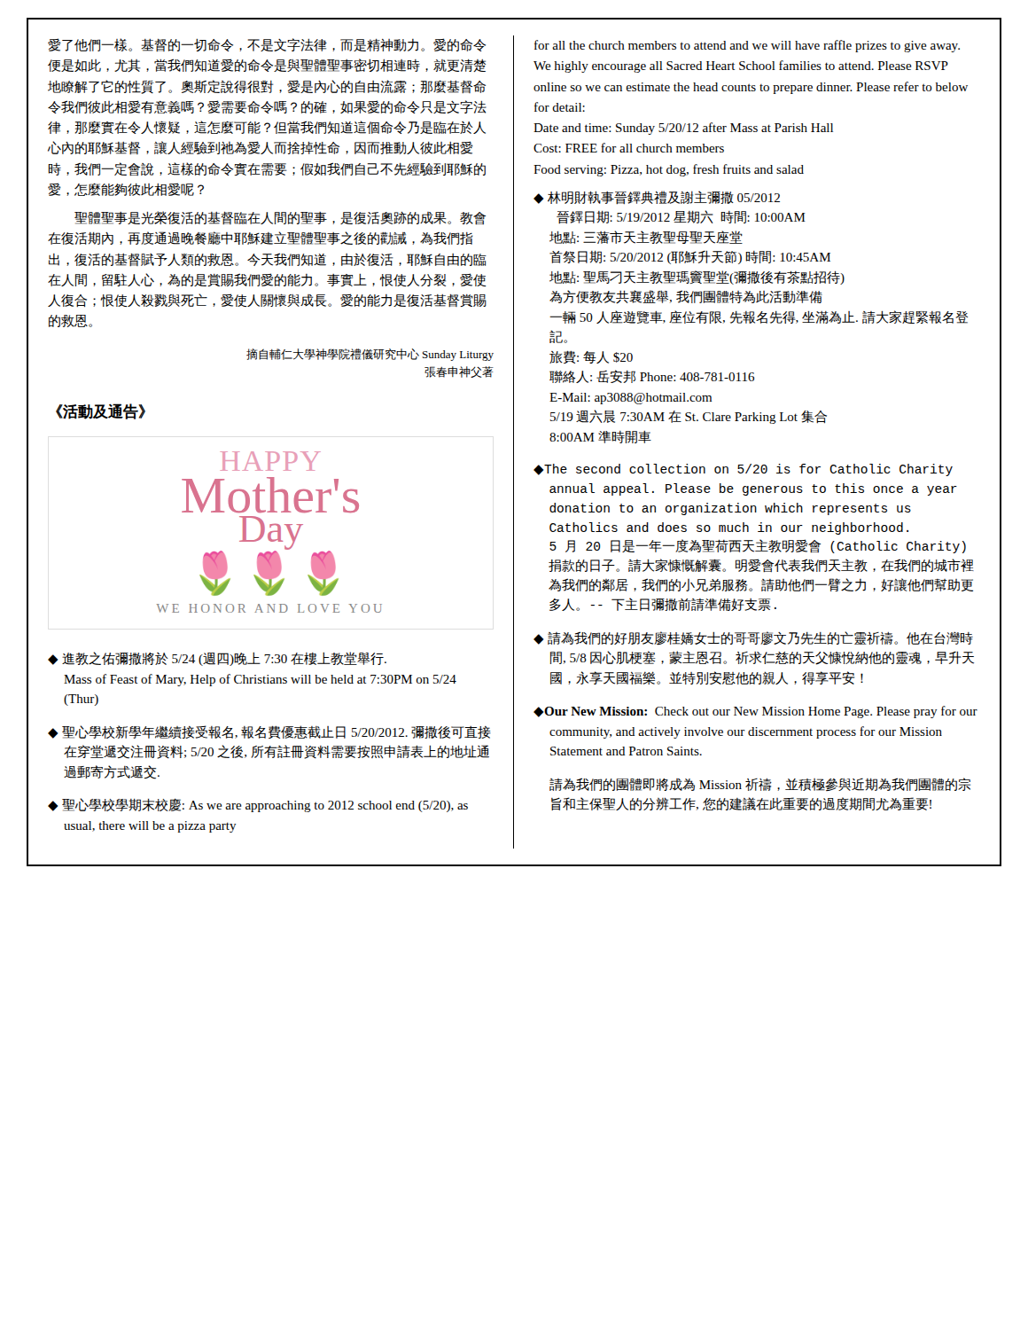愛了他們一樣。基督的一切命令，不是文字法律，而是精神動力。愛的命令便是如此，尤其，當我們知道愛的命令是與聖體聖事密切相連時，就更清楚地瞭解了它的性質了。奧斯定說得很對，愛是內心的自由流露；那麼基督命令我們彼此相愛有意義嗎？愛需要命令嗎？的確，如果愛的命令只是文字法律，那麼實在令人懷疑，這怎麼可能？但當我們知道這個命令乃是臨在於人心內的耶穌基督，讓人經驗到祂為愛人而捨掉性命，因而推動人彼此相愛時，我們一定會說，這樣的命令實在需要；假如我們自己不先經驗到耶穌的愛，怎麼能夠彼此相愛呢？
聖體聖事是光榮復活的基督臨在人間的聖事，是復活奧跡的成果。教會在復活期內，再度通過晚餐廳中耶穌建立聖體聖事之後的勸誡，為我們指出，復活的基督賦予人類的救恩。今天我們知道，由於復活，耶穌自由的臨在人間，留駐人心，為的是賞賜我們愛的能力。事實上，恨使人分裂，愛使人復合；恨使人殺戮與死亡，愛使人關懷與成長。愛的能力是復活基督賞賜的救恩。
摘自輔仁大學神學院禮儀研究中心 Sunday Liturgy
張春申神父著
《活動及通告》
HAPPY
Mother's
Day
🌷🌷🌷
WE HONOR AND LOVE YOU
◆ 進教之佑彌撒將於 5/24 (週四)晚上 7:30 在樓上教堂舉行.
Mass of Feast of Mary, Help of Christians will be held at 7:30PM on 5/24 (Thur)
◆ 聖心學校新學年繼續接受報名, 報名費優惠截止日 5/20/2012. 彌撒後可直接在穿堂遞交注冊資料; 5/20 之後, 所有註冊資料需要按照申請表上的地址通過郵寄方式遞交.
◆ 聖心學校學期末校慶: As we are approaching to 2012 school end (5/20), as usual, there will be a pizza party
for all the church members to attend and we will have raffle prizes to give away. We highly encourage all Sacred Heart School families to attend. Please RSVP online so we can estimate the head counts to prepare dinner. Please refer to below for detail:
Date and time: Sunday 5/20/12 after Mass at Parish Hall
Cost: FREE for all church members
Food serving: Pizza, hot dog, fresh fruits and salad
◆ 林明財執事晉鐸典禮及謝主彌撒 05/2012
晉鐸日期: 5/19/2012 星期六 時間: 10:00AM
地點: 三藩市天主教聖母聖天座堂
首祭日期: 5/20/2012 (耶穌升天節) 時間: 10:45AM
地點: 聖馬刁天主教聖瑪竇聖堂(彌撒後有茶點招待)
為方便教友共襄盛舉, 我們團體特為此活動準備
一輛 50 人座遊覽車, 座位有限, 先報名先得, 坐滿為止. 請大家趕緊報名登記。
旅費: 每人 $20
聯絡人: 岳安邦 Phone: 408-781-0116
E-Mail: ap3088@hotmail.com
5/19 週六晨 7:30AM 在 St. Clare Parking Lot 集合
8:00AM 準時開車
◆The second collection on 5/20 is for Catholic Charity annual appeal. Please be generous to this once a year donation to an organization which represents us Catholics and does so much in our neighborhood.
5 月 20 日是一年一度為聖荷西天主教明愛會 (Catholic Charity) 捐款的日子。請大家慷慨解囊。明愛會代表我們天主教，在我們的城市裡為我們的鄰居，我們的小兄弟服務。請助他們一臂之力，好讓他們幫助更多人。-- 下主日彌撒前請準備好支票.
◆ 請為我們的好朋友廖桂嬌女士的哥哥廖文乃先生的亡靈祈禱。他在台灣時間, 5/8 因心肌梗塞，蒙主恩召。祈求仁慈的天父慷悅納他的靈魂，早升天國，永享天國福樂。並特別安慰他的親人，得享平安！
◆Our New Mission: Check out our New Mission Home Page. Please pray for our community, and actively involve our discernment process for our Mission Statement and Patron Saints.
請為我們的團體即將成為 Mission 祈禱，並積極參與近期為我們團體的宗旨和主保聖人的分辨工作, 您的建議在此重要的過度期間尤為重要!